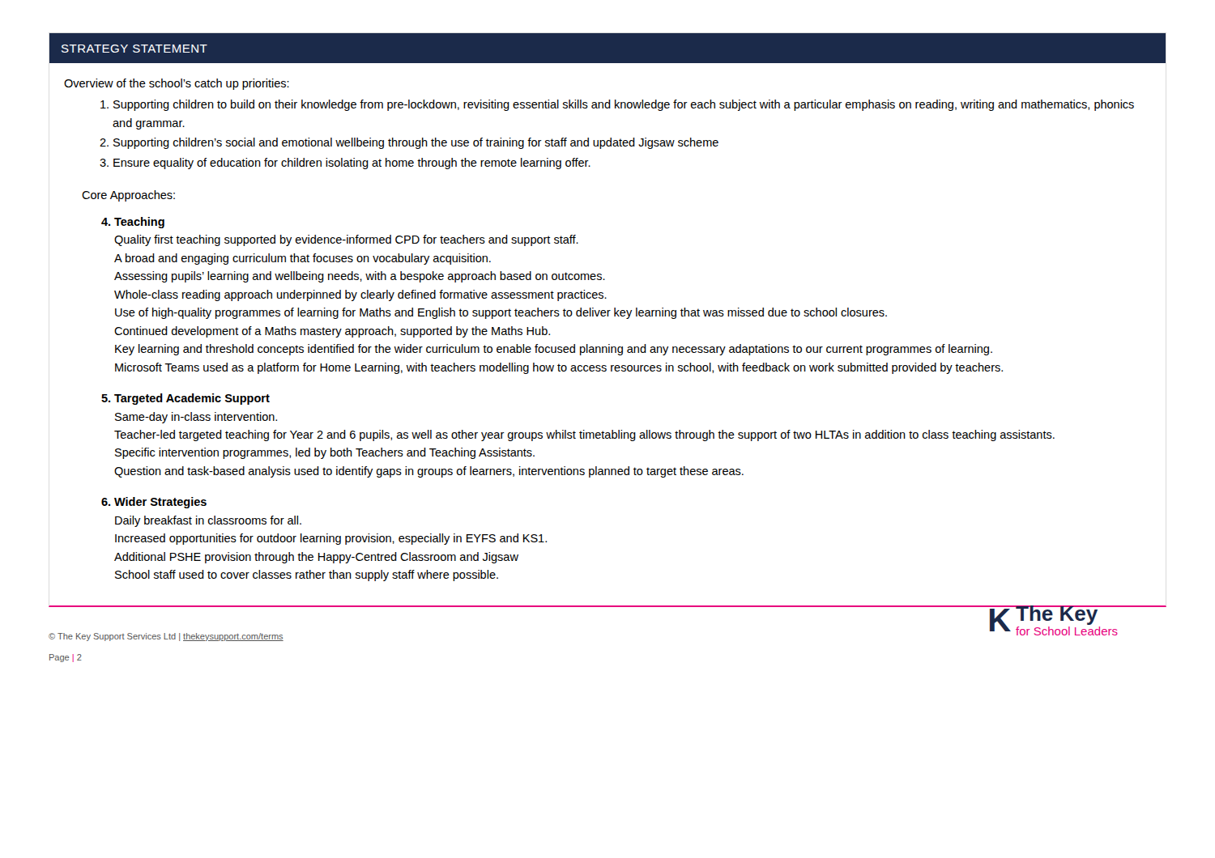STRATEGY STATEMENT
Overview of the school’s catch up priorities:
Supporting children to build on their knowledge from pre-lockdown, revisiting essential skills and knowledge for each subject with a particular emphasis on reading, writing and mathematics, phonics and grammar.
Supporting children’s social and emotional wellbeing through the use of training for staff and updated Jigsaw scheme
Ensure equality of education for children isolating at home through the remote learning offer.
Core Approaches:
Teaching
Quality first teaching supported by evidence-informed CPD for teachers and support staff.
A broad and engaging curriculum that focuses on vocabulary acquisition.
Assessing pupils’ learning and wellbeing needs, with a bespoke approach based on outcomes.
Whole-class reading approach underpinned by clearly defined formative assessment practices.
Use of high-quality programmes of learning for Maths and English to support teachers to deliver key learning that was missed due to school closures.
Continued development of a Maths mastery approach, supported by the Maths Hub.
Key learning and threshold concepts identified for the wider curriculum to enable focused planning and any necessary adaptations to our current programmes of learning.
Microsoft Teams used as a platform for Home Learning, with teachers modelling how to access resources in school, with feedback on work submitted provided by teachers.
Targeted Academic Support
Same-day in-class intervention.
Teacher-led targeted teaching for Year 2 and 6 pupils, as well as other year groups whilst timetabling allows through the support of two HLTAs in addition to class teaching assistants.
Specific intervention programmes, led by both Teachers and Teaching Assistants.
Question and task-based analysis used to identify gaps in groups of learners, interventions planned to target these areas.
Wider Strategies
Daily breakfast in classrooms for all.
Increased opportunities for outdoor learning provision, especially in EYFS and KS1.
Additional PSHE provision through the Happy-Centred Classroom and Jigsaw
School staff used to cover classes rather than supply staff where possible.
© The Key Support Services Ltd | thekeysupport.com/terms
Page | 2
KThe Key
for School Leaders